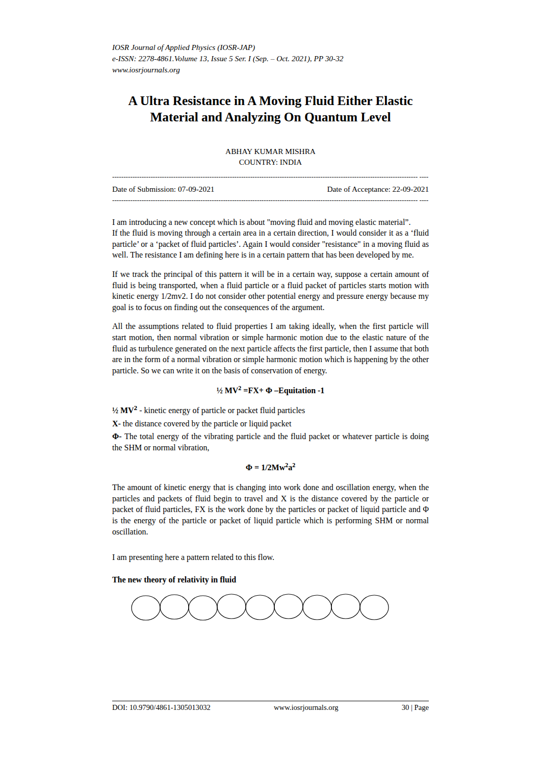IOSR Journal of Applied Physics (IOSR-JAP)
e-ISSN: 2278-4861.Volume 13, Issue 5 Ser. I (Sep. – Oct. 2021), PP 30-32
www.iosrjournals.org
A Ultra Resistance in A Moving Fluid Either Elastic Material and Analyzing On Quantum Level
ABHAY KUMAR MISHRA
COUNTRY: INDIA
--------------------------------------------------------------------------------------------------------------------------------------- ----
Date of Submission: 07-09-2021 Date of Acceptance: 22-09-2021
--------------------------------------------------------------------------------------------------------------------------------------- ----
I am introducing a new concept which is about "moving fluid and moving elastic material”.
If the fluid is moving through a certain area in a certain direction, I would consider it as a ‘fluid particle’ or a ‘packet of fluid particles’. Again I would consider "resistance" in a moving fluid as well. The resistance I am defining here is in a certain pattern that has been developed by me.
If we track the principal of this pattern it will be in a certain way, suppose a certain amount of fluid is being transported, when a fluid particle or a fluid packet of particles starts motion with kinetic energy 1/2mv2. I do not consider other potential energy and pressure energy because my goal is to focus on finding out the consequences of the argument.
All the assumptions related to fluid properties I am taking ideally, when the first particle will start motion, then normal vibration or simple harmonic motion due to the elastic nature of the fluid as turbulence generated on the next particle affects the first particle, then I assume that both are in the form of a normal vibration or simple harmonic motion which is happening by the other particle. So we can write it on the basis of conservation of energy.
½ MV2 =FX+ Φ –Equitation -1
½ MV2 - kinetic energy of particle or packet fluid particles
X- the distance covered by the particle or liquid packet
Φ- The total energy of the vibrating particle and the fluid packet or whatever particle is doing the SHM or normal vibration,
Φ = 1/2Mw2a2
The amount of kinetic energy that is changing into work done and oscillation energy, when the particles and packets of fluid begin to travel and X is the distance covered by the particle or packet of fluid particles, FX is the work done by the particles or packet of liquid particle and Φ is the energy of the particle or packet of liquid particle which is performing SHM or normal oscillation.
I am presenting here a pattern related to this flow.
The new theory of relativity in fluid
DOI: 10.9790/4861-1305013032 www.iosrjournals.org 30 | Page